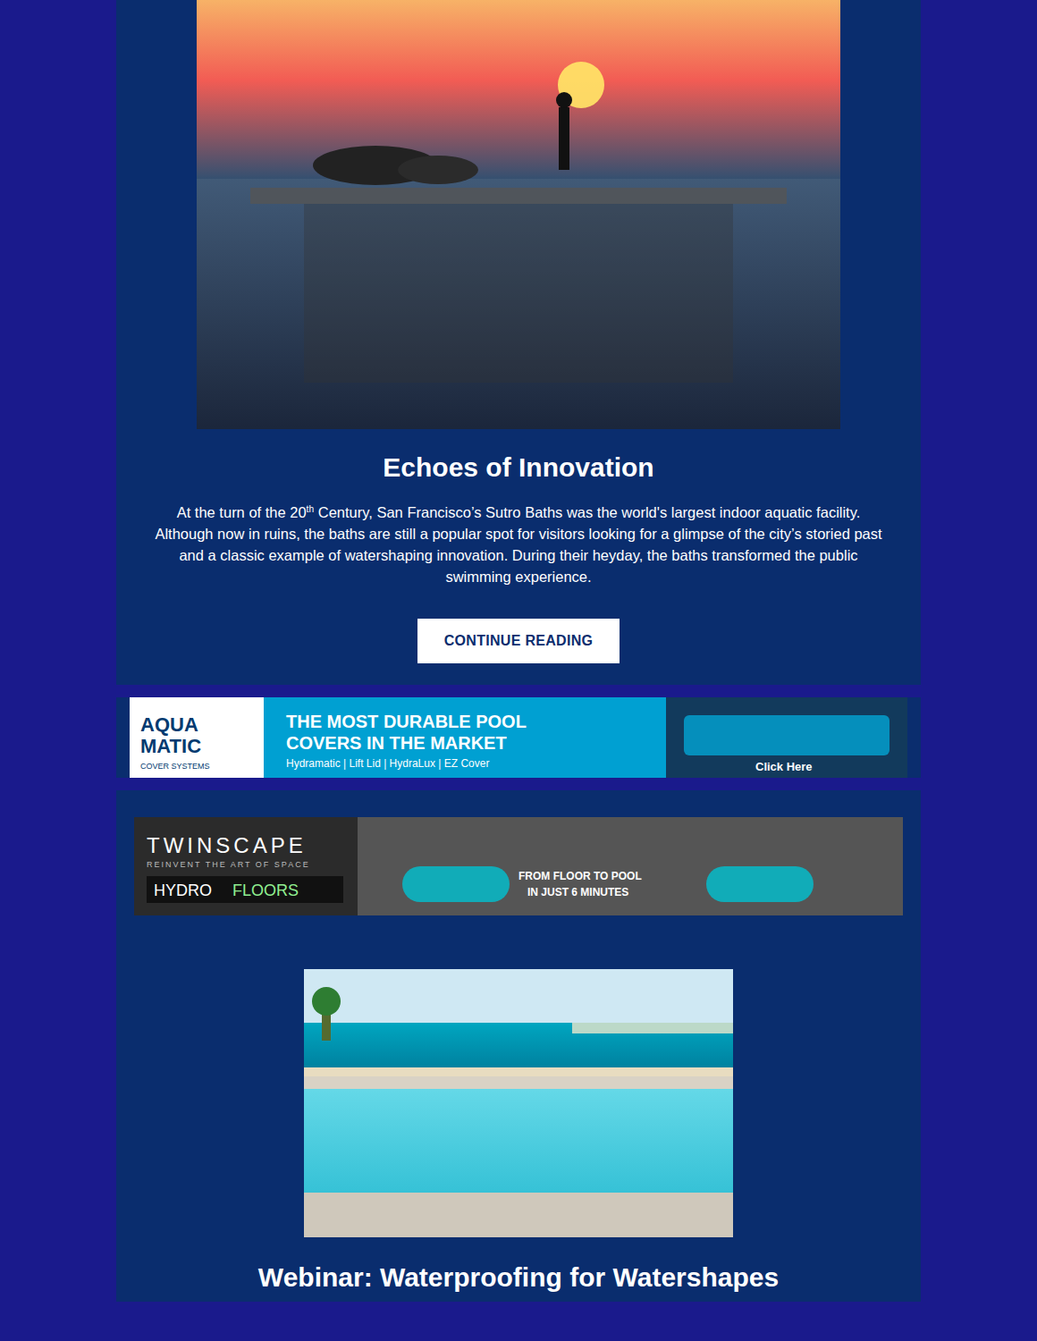Echoes of Innovation
At the turn of the 20th Century, San Francisco’s Sutro Baths was the world's largest indoor aquatic facility. Although now in ruins, the baths are still a popular spot for visitors looking for a glimpse of the city’s storied past and a classic example of watershaping innovation. During their heyday, the baths transformed the public swimming experience.
CONTINUE READING
Webinar: Waterproofing for Watershapes